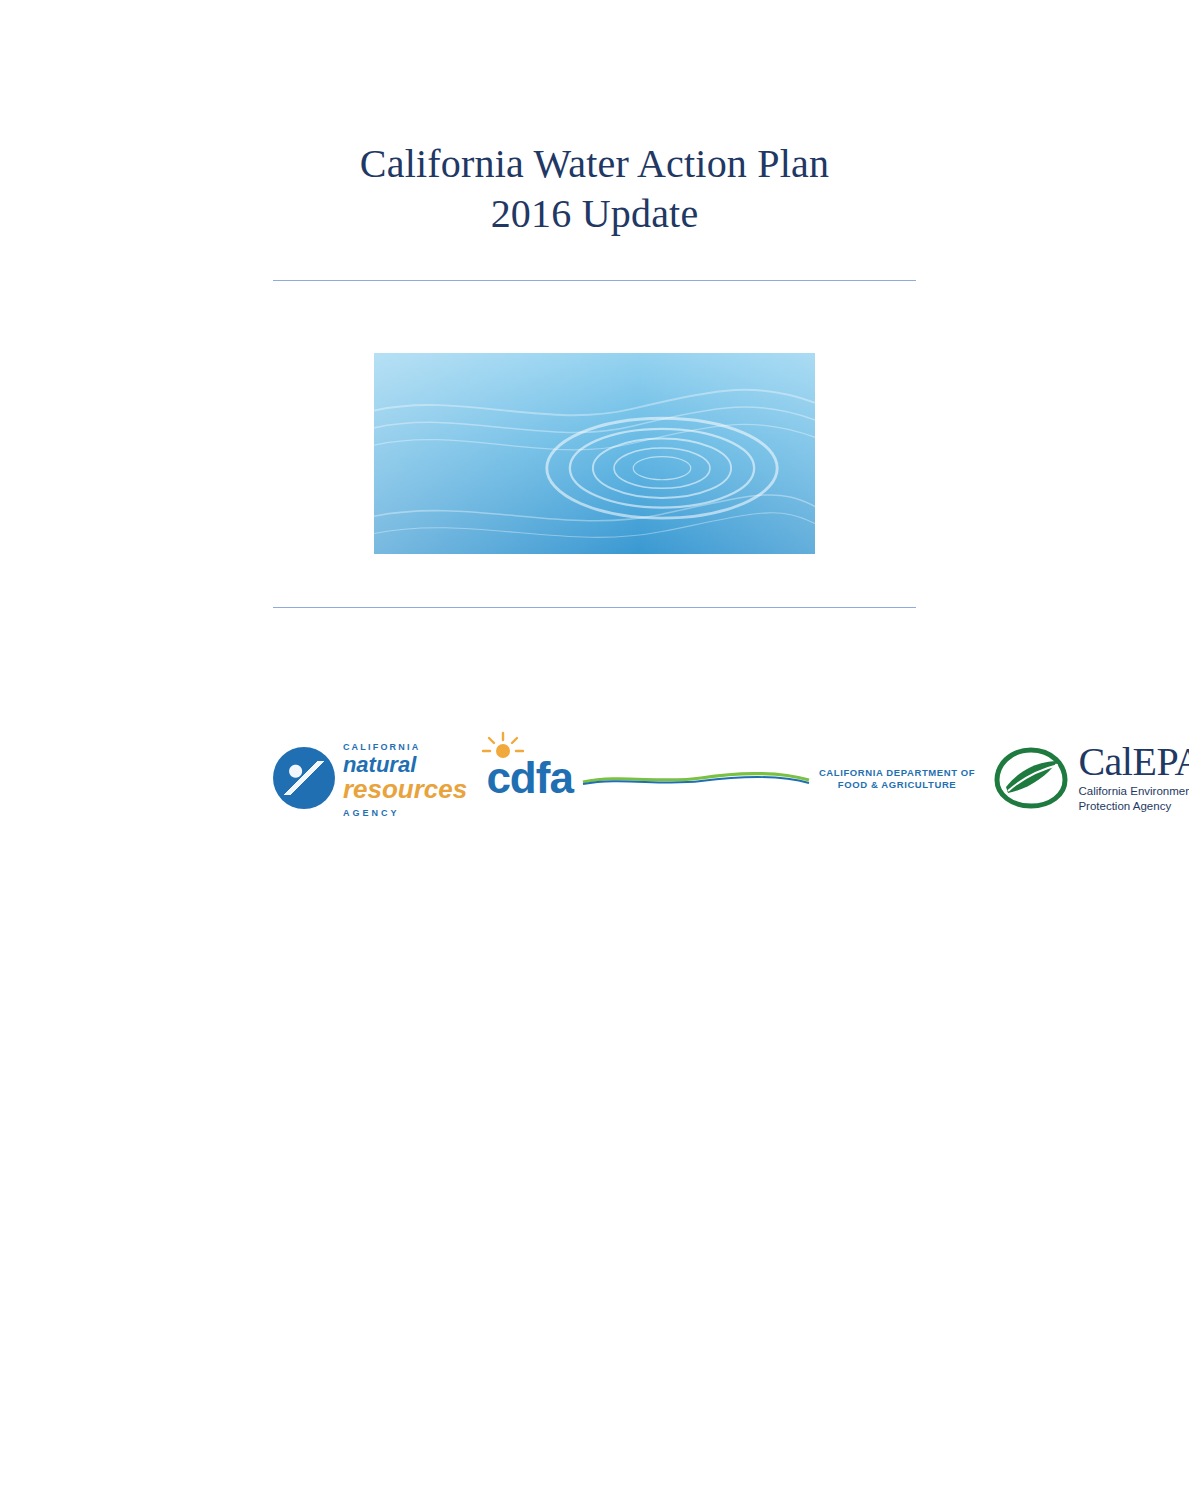California Water Action Plan
2016 Update
California
natural
resources
Agency
cdfa
CALIFORNIA DEPARTMENT OF
FOOD & AGRICULTURE
CalEPA
California Environmental
Protection Agency